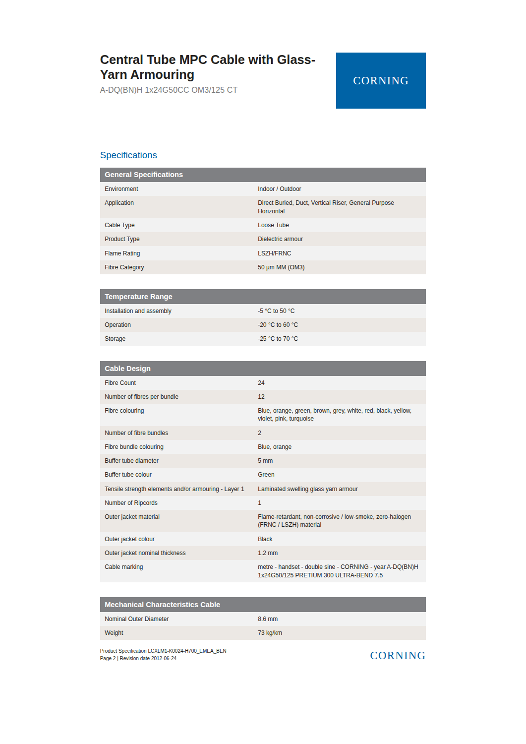Central Tube MPC Cable with Glass-Yarn Armouring
A-DQ(BN)H 1x24G50CC OM3/125 CT
CORNING
Specifications
General Specifications
| Environment | Indoor / Outdoor |
| Application | Direct Buried, Duct, Vertical Riser, General Purpose Horizontal |
| Cable Type | Loose Tube |
| Product Type | Dielectric armour |
| Flame Rating | LSZH/FRNC |
| Fibre Category | 50 µm MM (OM3) |
Temperature Range
| Installation and assembly | -5 °C to 50 °C |
| Operation | -20 °C to 60 °C |
| Storage | -25 °C to 70 °C |
Cable Design
| Fibre Count | 24 |
| Number of fibres per bundle | 12 |
| Fibre colouring | Blue, orange, green, brown, grey, white, red, black, yellow, violet, pink, turquoise |
| Number of fibre bundles | 2 |
| Fibre bundle colouring | Blue, orange |
| Buffer tube diameter | 5 mm |
| Buffer tube colour | Green |
| Tensile strength elements and/or armouring - Layer 1 | Laminated swelling glass yarn armour |
| Number of Ripcords | 1 |
| Outer jacket material | Flame-retardant, non-corrosive / low-smoke, zero-halogen (FRNC / LSZH) material |
| Outer jacket colour | Black |
| Outer jacket nominal thickness | 1.2 mm |
| Cable marking | metre - handset - double sine - CORNING - year A-DQ(BN)H 1x24G50/125 PRETIUM 300 ULTRA-BEND 7.5 |
Mechanical Characteristics Cable
| Nominal Outer Diameter | 8.6 mm |
| Weight | 73 kg/km |
Product Specification LCXLM1-K0024-H700_EMEA_BEN
Page 2 | Revision date 2012-06-24
CORNING